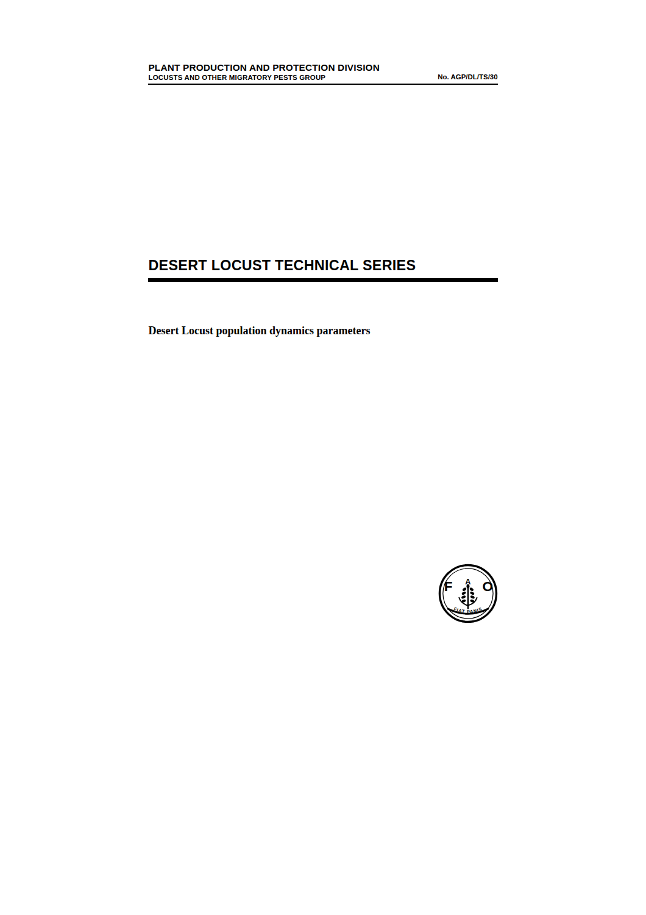PLANT PRODUCTION AND PROTECTION DIVISION
LOCUSTS AND OTHER MIGRATORY PESTS GROUP
No. AGP/DL/TS/30
DESERT LOCUST TECHNICAL SERIES
Desert Locust population dynamics parameters
F A O FIAT PANIS